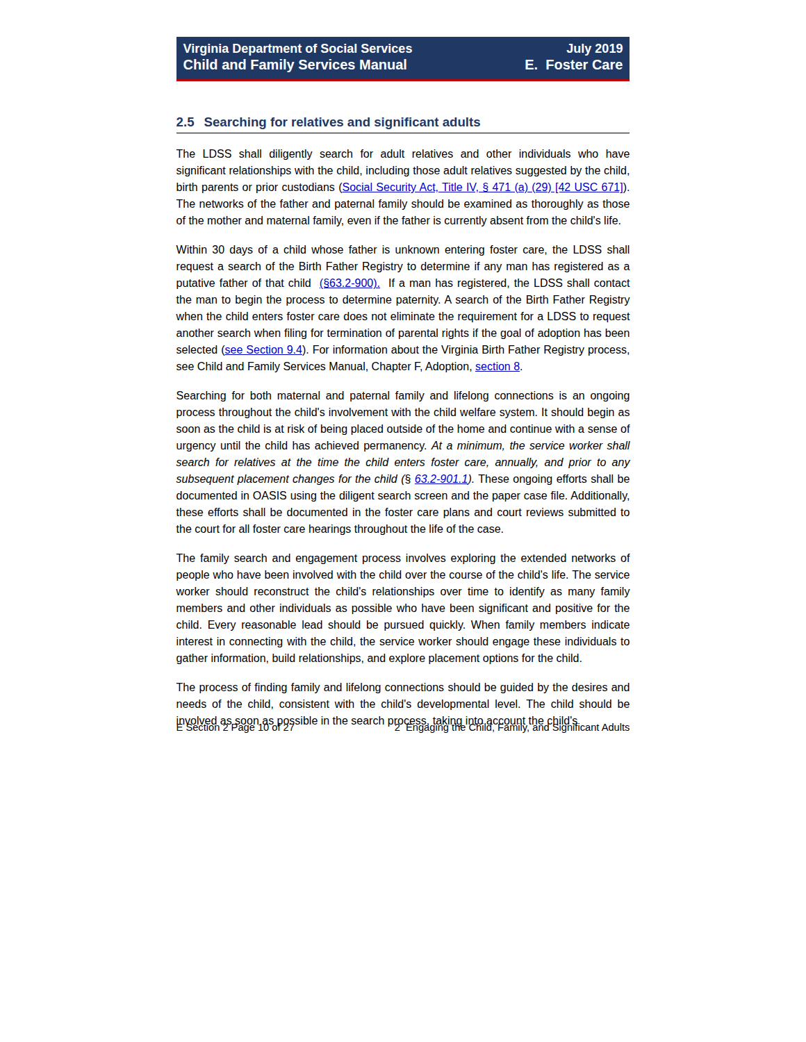Virginia Department of Social Services
Child and Family Services Manual
July 2019
E. Foster Care
2.5 Searching for relatives and significant adults
The LDSS shall diligently search for adult relatives and other individuals who have significant relationships with the child, including those adult relatives suggested by the child, birth parents or prior custodians (Social Security Act, Title IV, § 471 (a) (29) [42 USC 671]). The networks of the father and paternal family should be examined as thoroughly as those of the mother and maternal family, even if the father is currently absent from the child's life.
Within 30 days of a child whose father is unknown entering foster care, the LDSS shall request a search of the Birth Father Registry to determine if any man has registered as a putative father of that child (§63.2-900). If a man has registered, the LDSS shall contact the man to begin the process to determine paternity. A search of the Birth Father Registry when the child enters foster care does not eliminate the requirement for a LDSS to request another search when filing for termination of parental rights if the goal of adoption has been selected (see Section 9.4). For information about the Virginia Birth Father Registry process, see Child and Family Services Manual, Chapter F, Adoption, section 8.
Searching for both maternal and paternal family and lifelong connections is an ongoing process throughout the child's involvement with the child welfare system. It should begin as soon as the child is at risk of being placed outside of the home and continue with a sense of urgency until the child has achieved permanency. At a minimum, the service worker shall search for relatives at the time the child enters foster care, annually, and prior to any subsequent placement changes for the child (§ 63.2-901.1). These ongoing efforts shall be documented in OASIS using the diligent search screen and the paper case file. Additionally, these efforts shall be documented in the foster care plans and court reviews submitted to the court for all foster care hearings throughout the life of the case.
The family search and engagement process involves exploring the extended networks of people who have been involved with the child over the course of the child's life. The service worker should reconstruct the child's relationships over time to identify as many family members and other individuals as possible who have been significant and positive for the child. Every reasonable lead should be pursued quickly. When family members indicate interest in connecting with the child, the service worker should engage these individuals to gather information, build relationships, and explore placement options for the child.
The process of finding family and lifelong connections should be guided by the desires and needs of the child, consistent with the child's developmental level. The child should be involved as soon as possible in the search process, taking into account the child's
E Section 2 Page 10 of 27
2 Engaging the Child, Family, and Significant Adults